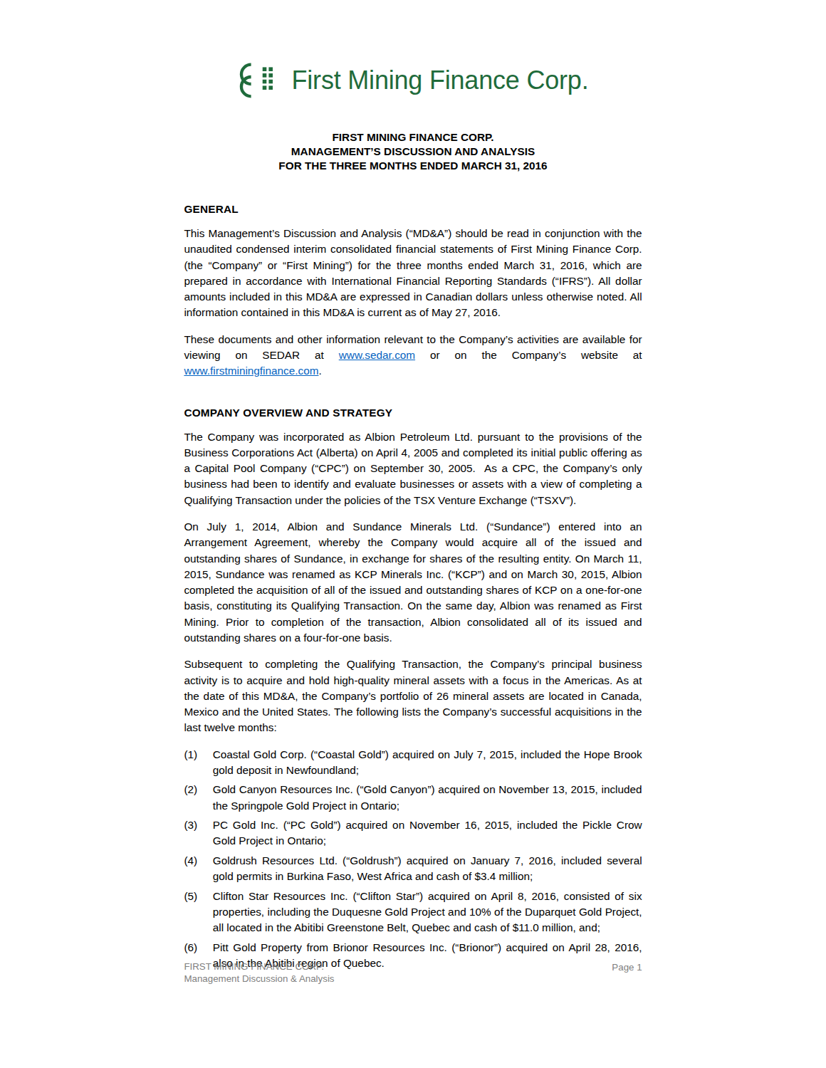First Mining Finance Corp.
FIRST MINING FINANCE CORP.
MANAGEMENT’S DISCUSSION AND ANALYSIS
FOR THE THREE MONTHS ENDED MARCH 31, 2016
GENERAL
This Management’s Discussion and Analysis (“MD&A”) should be read in conjunction with the unaudited condensed interim consolidated financial statements of First Mining Finance Corp. (the “Company” or “First Mining”) for the three months ended March 31, 2016, which are prepared in accordance with International Financial Reporting Standards (“IFRS”). All dollar amounts included in this MD&A are expressed in Canadian dollars unless otherwise noted. All information contained in this MD&A is current as of May 27, 2016.
These documents and other information relevant to the Company’s activities are available for viewing on SEDAR at www.sedar.com or on the Company’s website at www.firstminingfinance.com.
COMPANY OVERVIEW AND STRATEGY
The Company was incorporated as Albion Petroleum Ltd. pursuant to the provisions of the Business Corporations Act (Alberta) on April 4, 2005 and completed its initial public offering as a Capital Pool Company (“CPC”) on September 30, 2005. As a CPC, the Company’s only business had been to identify and evaluate businesses or assets with a view of completing a Qualifying Transaction under the policies of the TSX Venture Exchange (“TSXV”).
On July 1, 2014, Albion and Sundance Minerals Ltd. (“Sundance”) entered into an Arrangement Agreement, whereby the Company would acquire all of the issued and outstanding shares of Sundance, in exchange for shares of the resulting entity. On March 11, 2015, Sundance was renamed as KCP Minerals Inc. (“KCP”) and on March 30, 2015, Albion completed the acquisition of all of the issued and outstanding shares of KCP on a one-for-one basis, constituting its Qualifying Transaction. On the same day, Albion was renamed as First Mining. Prior to completion of the transaction, Albion consolidated all of its issued and outstanding shares on a four-for-one basis.
Subsequent to completing the Qualifying Transaction, the Company’s principal business activity is to acquire and hold high-quality mineral assets with a focus in the Americas. As at the date of this MD&A, the Company’s portfolio of 26 mineral assets are located in Canada, Mexico and the United States. The following lists the Company’s successful acquisitions in the last twelve months:
Coastal Gold Corp. (“Coastal Gold”) acquired on July 7, 2015, included the Hope Brook gold deposit in Newfoundland;
Gold Canyon Resources Inc. (“Gold Canyon”) acquired on November 13, 2015, included the Springpole Gold Project in Ontario;
PC Gold Inc. (“PC Gold”) acquired on November 16, 2015, included the Pickle Crow Gold Project in Ontario;
Goldrush Resources Ltd. (“Goldrush”) acquired on January 7, 2016, included several gold permits in Burkina Faso, West Africa and cash of $3.4 million;
Clifton Star Resources Inc. (“Clifton Star”) acquired on April 8, 2016, consisted of six properties, including the Duquesne Gold Project and 10% of the Duparquet Gold Project, all located in the Abitibi Greenstone Belt, Quebec and cash of $11.0 million, and;
Pitt Gold Property from Brionor Resources Inc. (“Brionor”) acquired on April 28, 2016, also in the Abitibi region of Quebec.
FIRST MINING FINANCE CORP.
Management Discussion & Analysis
Page 1